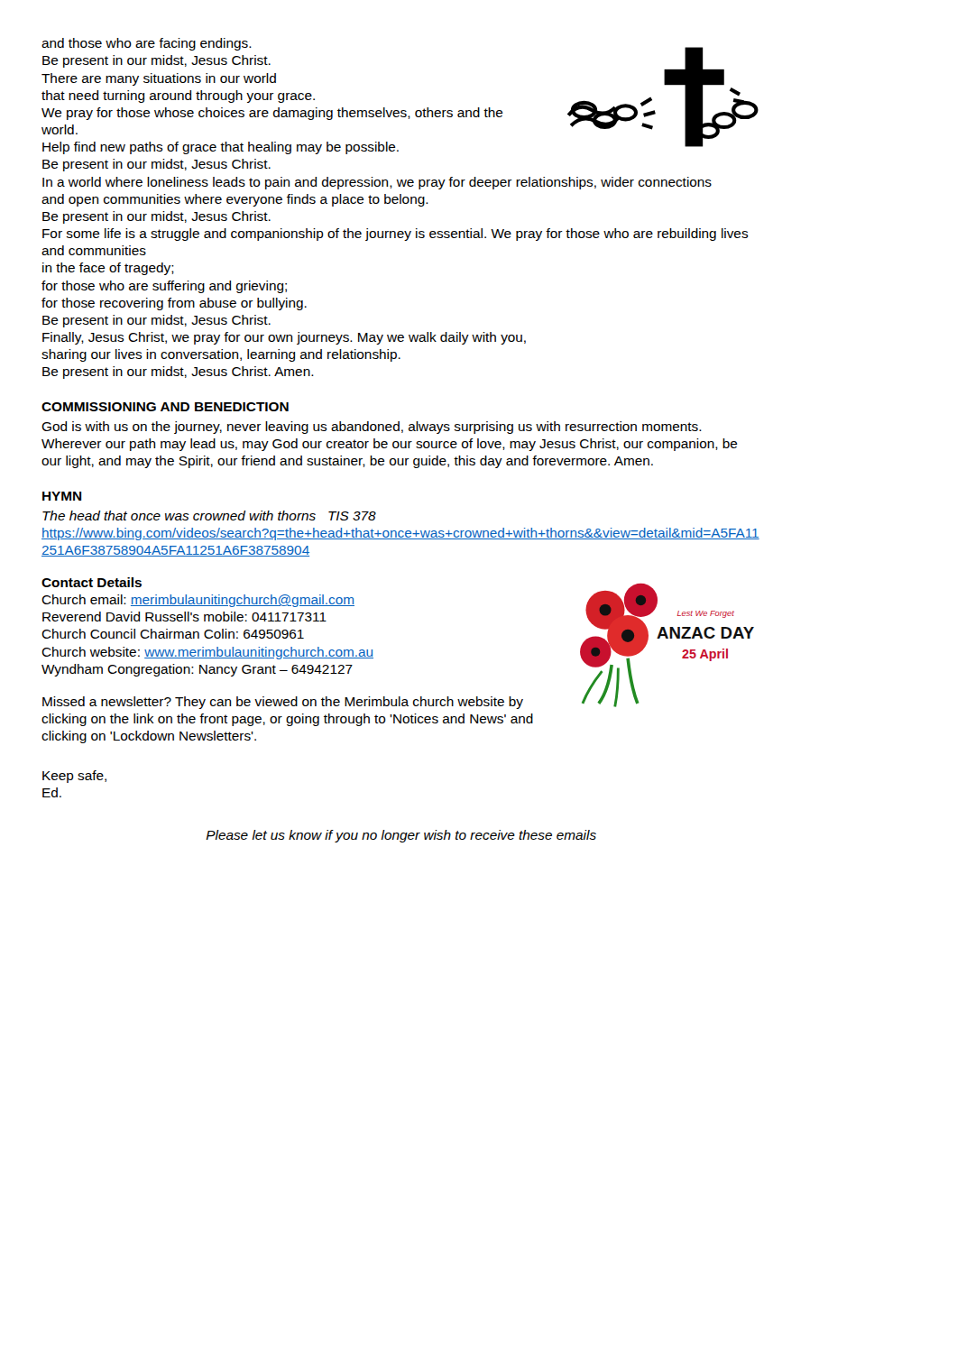and those who are facing endings.
Be present in our midst, Jesus Christ.
There are many situations in our world
that need turning around through your grace.
We pray for those whose choices are damaging themselves, others and the world.
Help find new paths of grace that healing may be possible.
Be present in our midst, Jesus Christ.
In a world where loneliness leads to pain and depression, we pray for deeper relationships, wider connections
and open communities where everyone finds a place to belong.
Be present in our midst, Jesus Christ.
For some life is a struggle and companionship of the journey is essential. We pray for those who are rebuilding lives and communities
in the face of tragedy;
for those who are suffering and grieving;
for those recovering from abuse or bullying.
Be present in our midst, Jesus Christ.
Finally, Jesus Christ, we pray for our own journeys. May we walk daily with you,
sharing our lives in conversation, learning and relationship.
Be present in our midst, Jesus Christ. Amen.
COMMISSIONING AND BENEDICTION
God is with us on the journey, never leaving us abandoned, always surprising us with resurrection moments. Wherever our path may lead us, may God our creator be our source of love, may Jesus Christ, our companion, be our light, and may the Spirit, our friend and sustainer, be our guide, this day and forevermore. Amen.
HYMN
The head that once was crowned with thorns TIS 378
https://www.bing.com/videos/search?q=the+head+that+once+was+crowned+with+thorns&&view=detail&mid=A5FA11251A6F38758904A5FA11251A6F38758904
Contact Details
Church email: merimbulaunitingchurch@gmail.com
Reverend David Russell's mobile: 0411717311
Church Council Chairman Colin: 64950961
Church website: www.merimbulaunitingchurch.com.au
Wyndham Congregation: Nancy Grant – 64942127
Missed a newsletter? They can be viewed on the Merimbula church website by clicking on the link on the front page, or going through to 'Notices and News' and clicking on 'Lockdown Newsletters'.
Keep safe,
Ed.
Please let us know if you no longer wish to receive these emails